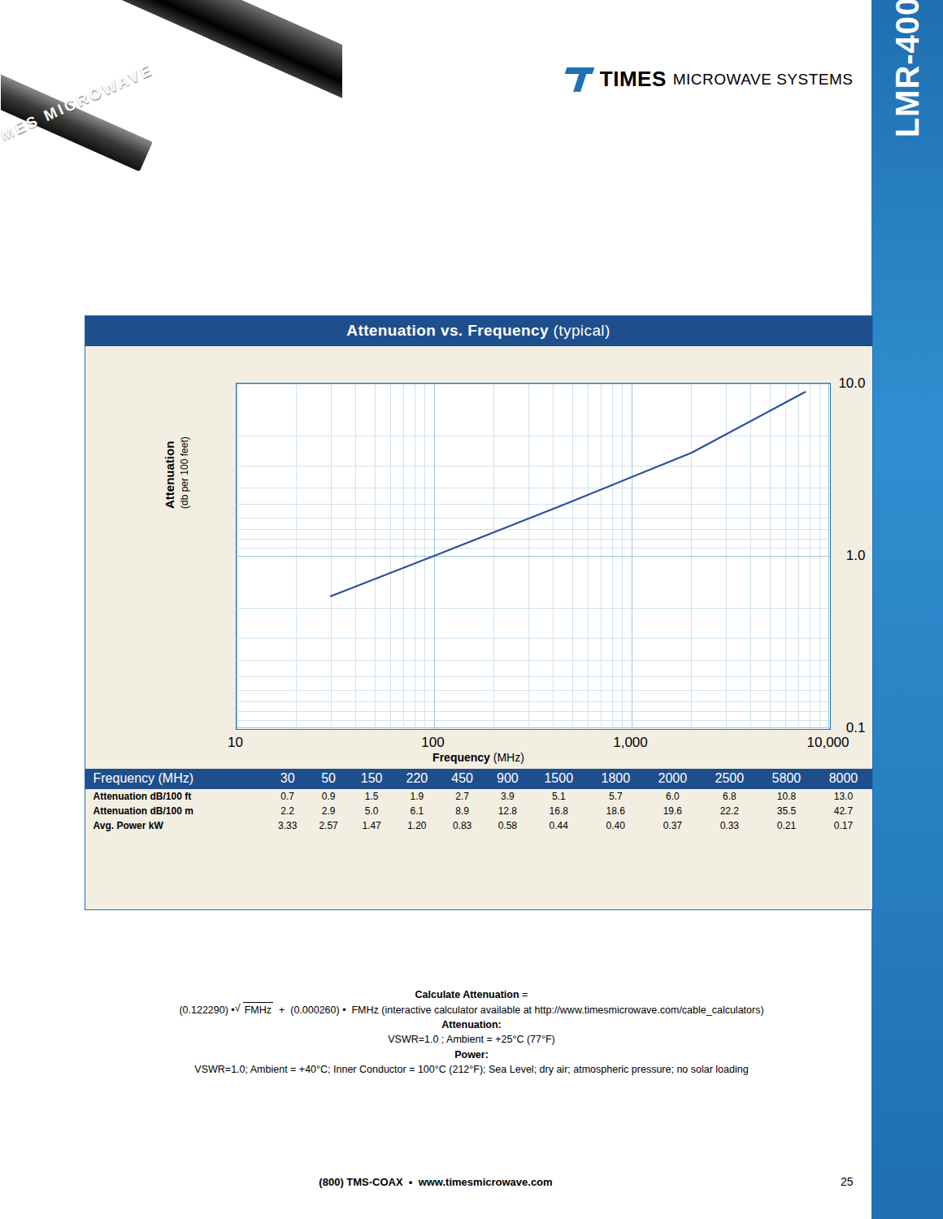LMR-400
TIMES MICROWAVE
TIMES MICROWAVE SYSTEMS
Attenuation vs. Frequency (typical)
Attenuation
(db per 100 feet)
10.0
1.0
0.1
10
100
1,000
10,000
Frequency (MHz)
| Frequency (MHz) | 30 | 50 | 150 | 220 | 450 | 900 | 1500 | 1800 | 2000 | 2500 | 5800 | 8000 |
| --- | --- | --- | --- | --- | --- | --- | --- | --- | --- | --- | --- | --- |
| Attenuation dB/100 ft | 0.7 | 0.9 | 1.5 | 1.9 | 2.7 | 3.9 | 5.1 | 5.7 | 6.0 | 6.8 | 10.8 | 13.0 |
| Attenuation dB/100 m | 2.2 | 2.9 | 5.0 | 6.1 | 8.9 | 12.8 | 16.8 | 18.6 | 19.6 | 22.2 | 35.5 | 42.7 |
| Avg. Power kW | 3.33 | 2.57 | 1.47 | 1.20 | 0.83 | 0.58 | 0.44 | 0.40 | 0.37 | 0.33 | 0.21 | 0.17 |
Calculate Attenuation =
(0.122290) •FMHz + (0.000260) • FMHz (interactive calculator available at http://www.timesmicrowave.com/cable_calculators)
Attenuation:
VSWR=1.0 ; Ambient = +25°C (77°F)
Power:
VSWR=1.0; Ambient = +40°C; Inner Conductor = 100°C (212°F); Sea Level; dry air; atmospheric pressure; no solar loading
(800) TMS-COAX • www.timesmicrowave.com
25